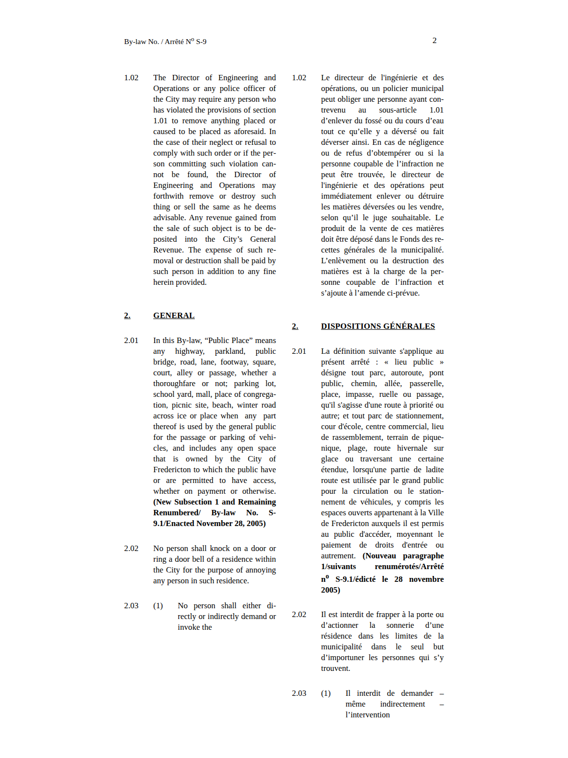By-law No. / Arrêté No S-9
2
| / 1.02 / The Director of Engineering and Operations or any police officer of the City may require any person who has violated the provisions of section 1.01 to remove anything placed or caused to be placed as aforesaid. In the case of their neglect or refusal to comply with such order or if the person committing such violation cannot be found, the Director of Engineering and Operations may forthwith remove or destroy such thing or sell the same as he deems advisable. Any revenue gained from the sale of such object is to be deposited into the City’s General Revenue. The expense of such removal or destruction shall be paid by such person in addition to any fine herein provided. / / 2. / GENERAL / / 2.01 / In this By-law, “Public Place” means any highway, parkland, public bridge, road, lane, footway, square, court, alley or passage, whether a thoroughfare or not; parking lot, school yard, mall, place of congregation, picnic site, beach, winter road across ice or place when any part thereof is used by the general public for the passage or parking of vehicles, and includes any open space that is owned by the City of Fredericton to which the public have or are permitted to have access, whether on payment or otherwise. (New Subsection 1 and Remaining Renumbered/ By-law No. S-9.1/Enacted November 28, 2005) / / 2.02 / No person shall knock on a door or ring a door bell of a residence within the City for the purpose of annoying any person in such residence. / / 2.03 / (1) / No person shall either directly or indirectly demand or invoke the / | | / 1.02 / Le directeur de l'ingénierie et des opérations, ou un policier municipal peut obliger une personne ayant contrevenu au sous-article 1.01 d’enlever du fossé ou du cours d’eau tout ce qu’elle y a déversé ou fait déverser ainsi. En cas de négligence ou de refus d’obtempérer ou si la personne coupable de l’infraction ne peut être trouvée, le directeur de l'ingénierie et des opérations peut immédiatement enlever ou détruire les matières déversées ou les vendre, selon qu’il le juge souhaitable. Le produit de la vente de ces matières doit être déposé dans le Fonds des recettes générales de la municipalité. L’enlèvement ou la destruction des matières est à la charge de la personne coupable de l’infraction et s’ajoute à l’amende ci-prévue. / / 2. / DISPOSITIONS GÉNÉRALES / / 2.01 / La définition suivante s'applique au présent arrêté : « lieu public » désigne tout parc, autoroute, pont public, chemin, allée, passerelle, place, impasse, ruelle ou passage, qu'il s'agisse d'une route à priorité ou autre; et tout parc de stationnement, cour d'école, centre commercial, lieu de rassemblement, terrain de pique-nique, plage, route hivernale sur glace ou traversant une certaine étendue, lorsqu'une partie de ladite route est utilisée par le grand public pour la circulation ou le stationnement de véhicules, y compris les espaces ouverts appartenant à la Ville de Fredericton auxquels il est permis au public d'accéder, moyennant le paiement de droits d'entrée ou autrement. (Nouveau paragraphe 1/suivants renumérotés/Arrêté n o S-9.1/édicté le 28 novembre 2005) / / 2.02 / Il est interdit de frapper à la porte ou d’actionner la sonnerie d’une résidence dans les limites de la municipalité dans le seul but d’importuner les personnes qui s’y trouvent. / / 2.03 / (1) / Il interdit de demander – même indirectement – l’intervention / |